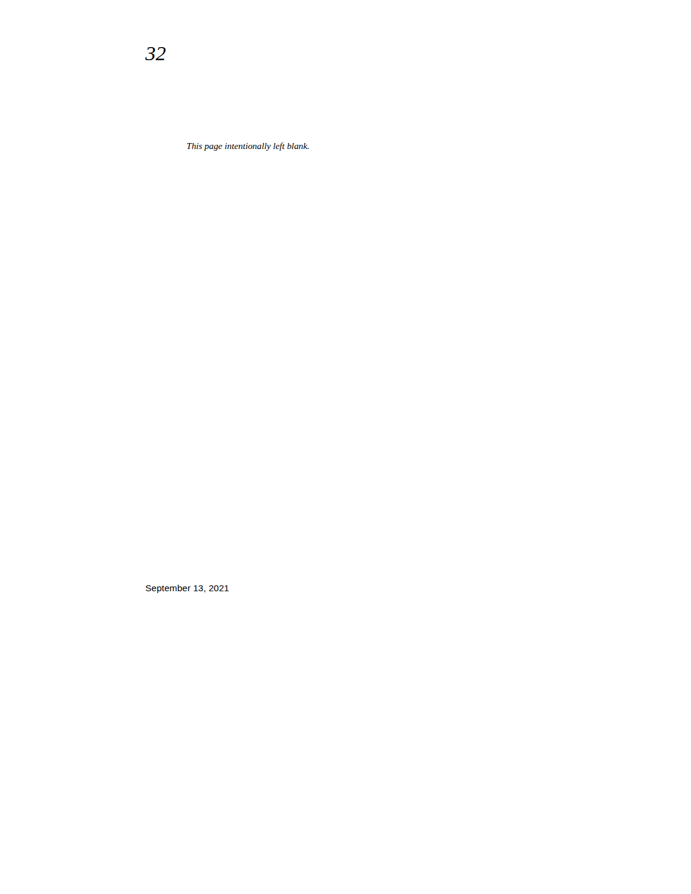32
This page intentionally left blank.
September 13, 2021